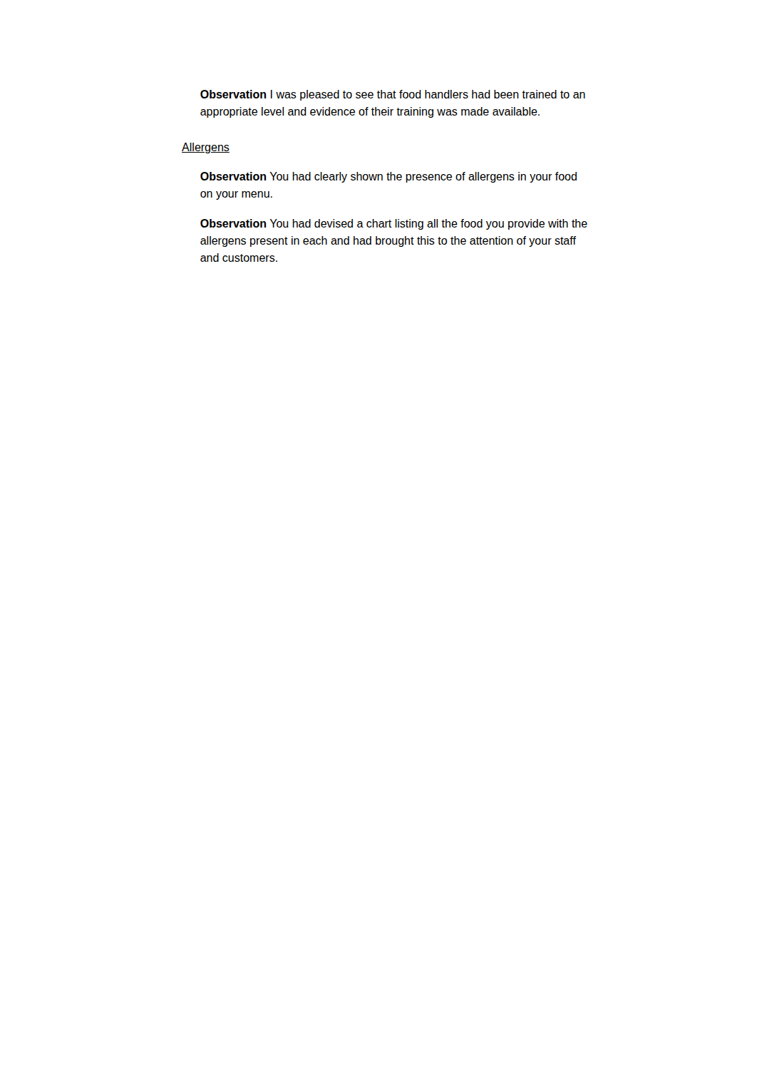Observation I was pleased to see that food handlers had been trained to an appropriate level and evidence of their training was made available.
Allergens
Observation You had clearly shown the presence of allergens in your food on your menu.
Observation You had devised a chart listing all the food you provide with the allergens present in each and had brought this to the attention of your staff and customers.